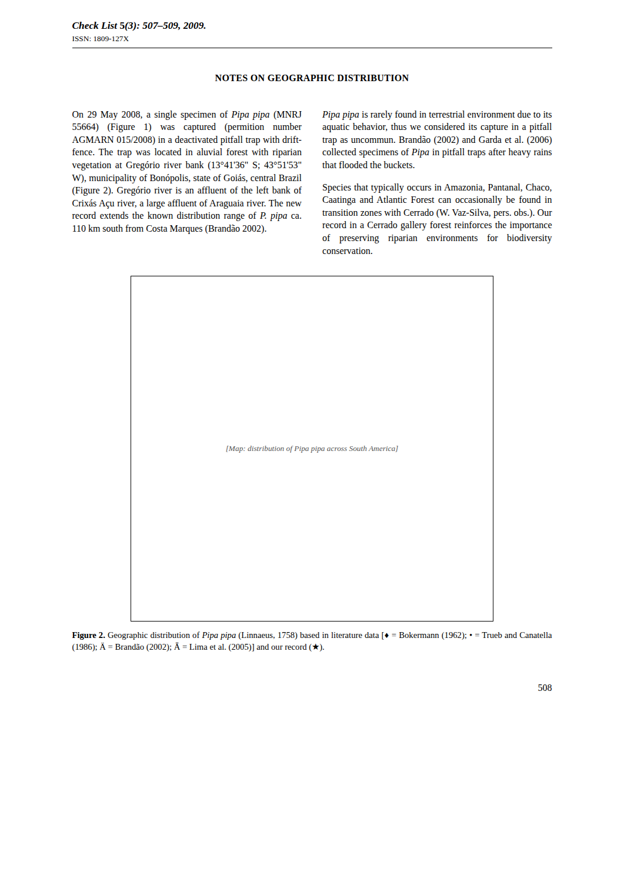Check List 5(3): 507–509, 2009.
ISSN: 1809-127X
NOTES ON GEOGRAPHIC DISTRIBUTION
On 29 May 2008, a single specimen of Pipa pipa (MNRJ 55664) (Figure 1) was captured (permition number AGMARN 015/2008) in a deactivated pitfall trap with drift-fence. The trap was located in aluvial forest with riparian vegetation at Gregório river bank (13°41'36" S; 43°51'53" W), municipality of Bonópolis, state of Goiás, central Brazil (Figure 2). Gregório river is an affluent of the left bank of Crixás Açu river, a large affluent of Araguaia river. The new record extends the known distribution range of P. pipa ca. 110 km south from Costa Marques (Brandão 2002).
Pipa pipa is rarely found in terrestrial environment due to its aquatic behavior, thus we considered its capture in a pitfall trap as uncommun. Brandão (2002) and Garda et al. (2006) collected specimens of Pipa in pitfall traps after heavy rains that flooded the buckets.
Species that typically occurs in Amazonia, Pantanal, Chaco, Caatinga and Atlantic Forest can occasionally be found in transition zones with Cerrado (W. Vaz-Silva, pers. obs.). Our record in a Cerrado gallery forest reinforces the importance of preserving riparian environments for biodiversity conservation.
[Map: distribution of Pipa pipa across South America]
Figure 2. Geographic distribution of Pipa pipa (Linnaeus, 1758) based in literature data [♦ = Bokermann (1962); • = Trueb and Canatella (1986); Ä = Brandão (2002); Ā = Lima et al. (2005)] and our record (★).
508